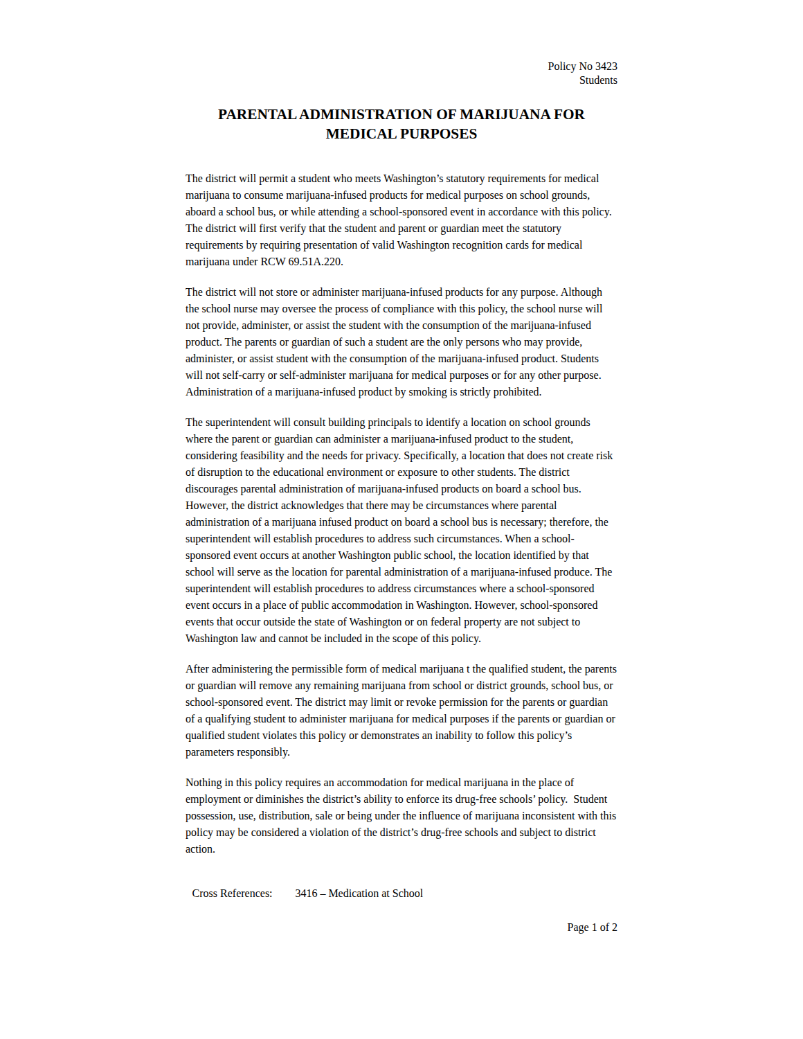Policy No 3423
Students
PARENTAL ADMINISTRATION OF MARIJUANA FOR
MEDICAL PURPOSES
The district will permit a student who meets Washington’s statutory requirements for medical marijuana to consume marijuana-infused products for medical purposes on school grounds, aboard a school bus, or while attending a school-sponsored event in accordance with this policy. The district will first verify that the student and parent or guardian meet the statutory requirements by requiring presentation of valid Washington recognition cards for medical marijuana under RCW 69.51A.220.
The district will not store or administer marijuana-infused products for any purpose. Although the school nurse may oversee the process of compliance with this policy, the school nurse will not provide, administer, or assist the student with the consumption of the marijuana-infused product. The parents or guardian of such a student are the only persons who may provide, administer, or assist student with the consumption of the marijuana-infused product. Students will not self-carry or self-administer marijuana for medical purposes or for any other purpose. Administration of a marijuana-infused product by smoking is strictly prohibited.
The superintendent will consult building principals to identify a location on school grounds where the parent or guardian can administer a marijuana-infused product to the student, considering feasibility and the needs for privacy. Specifically, a location that does not create risk of disruption to the educational environment or exposure to other students. The district discourages parental administration of marijuana-infused products on board a school bus. However, the district acknowledges that there may be circumstances where parental administration of a marijuana infused product on board a school bus is necessary; therefore, the superintendent will establish procedures to address such circumstances. When a school-sponsored event occurs at another Washington public school, the location identified by that school will serve as the location for parental administration of a marijuana-infused produce. The superintendent will establish procedures to address circumstances where a school-sponsored event occurs in a place of public accommodation in Washington. However, school-sponsored events that occur outside the state of Washington or on federal property are not subject to Washington law and cannot be included in the scope of this policy.
After administering the permissible form of medical marijuana t the qualified student, the parents or guardian will remove any remaining marijuana from school or district grounds, school bus, or school-sponsored event. The district may limit or revoke permission for the parents or guardian of a qualifying student to administer marijuana for medical purposes if the parents or guardian or qualified student violates this policy or demonstrates an inability to follow this policy’s parameters responsibly.
Nothing in this policy requires an accommodation for medical marijuana in the place of employment or diminishes the district’s ability to enforce its drug-free schools’ policy. Student possession, use, distribution, sale or being under the influence of marijuana inconsistent with this policy may be considered a violation of the district’s drug-free schools and subject to district action.
Cross References: 3416 – Medication at School
Page 1 of 2